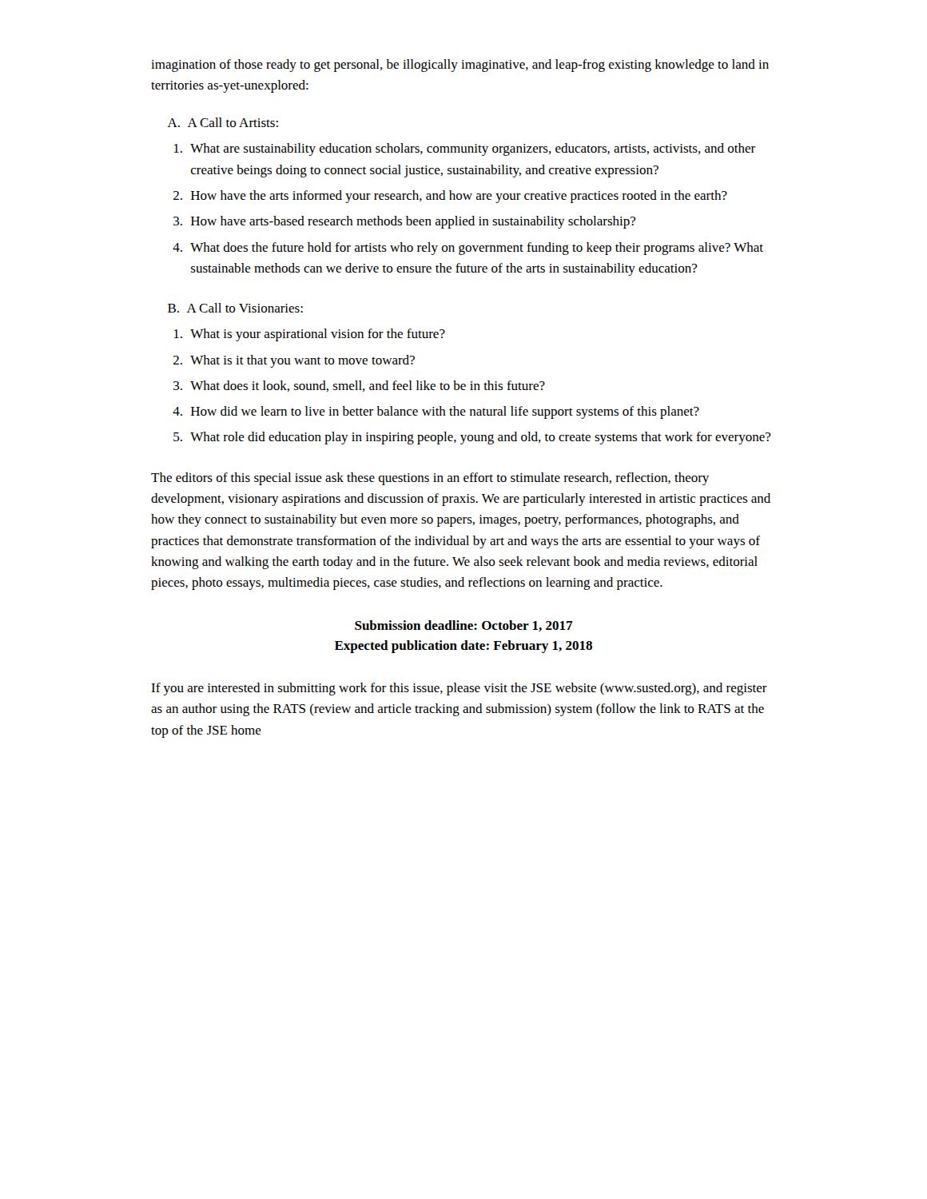imagination of those ready to get personal, be illogically imaginative, and leap-frog existing knowledge to land in territories as-yet-unexplored:
A. A Call to Artists:
What are sustainability education scholars, community organizers, educators, artists, activists, and other creative beings doing to connect social justice, sustainability, and creative expression?
How have the arts informed your research, and how are your creative practices rooted in the earth?
How have arts-based research methods been applied in sustainability scholarship?
What does the future hold for artists who rely on government funding to keep their programs alive? What sustainable methods can we derive to ensure the future of the arts in sustainability education?
B. A Call to Visionaries:
What is your aspirational vision for the future?
What is it that you want to move toward?
What does it look, sound, smell, and feel like to be in this future?
How did we learn to live in better balance with the natural life support systems of this planet?
What role did education play in inspiring people, young and old, to create systems that work for everyone?
The editors of this special issue ask these questions in an effort to stimulate research, reflection, theory development, visionary aspirations and discussion of praxis. We are particularly interested in artistic practices and how they connect to sustainability but even more so papers, images, poetry, performances, photographs, and practices that demonstrate transformation of the individual by art and ways the arts are essential to your ways of knowing and walking the earth today and in the future. We also seek relevant book and media reviews, editorial pieces, photo essays, multimedia pieces, case studies, and reflections on learning and practice.
Submission deadline: October 1, 2017
Expected publication date: February 1, 2018
If you are interested in submitting work for this issue, please visit the JSE website (www.susted.org), and register as an author using the RATS (review and article tracking and submission) system (follow the link to RATS at the top of the JSE home